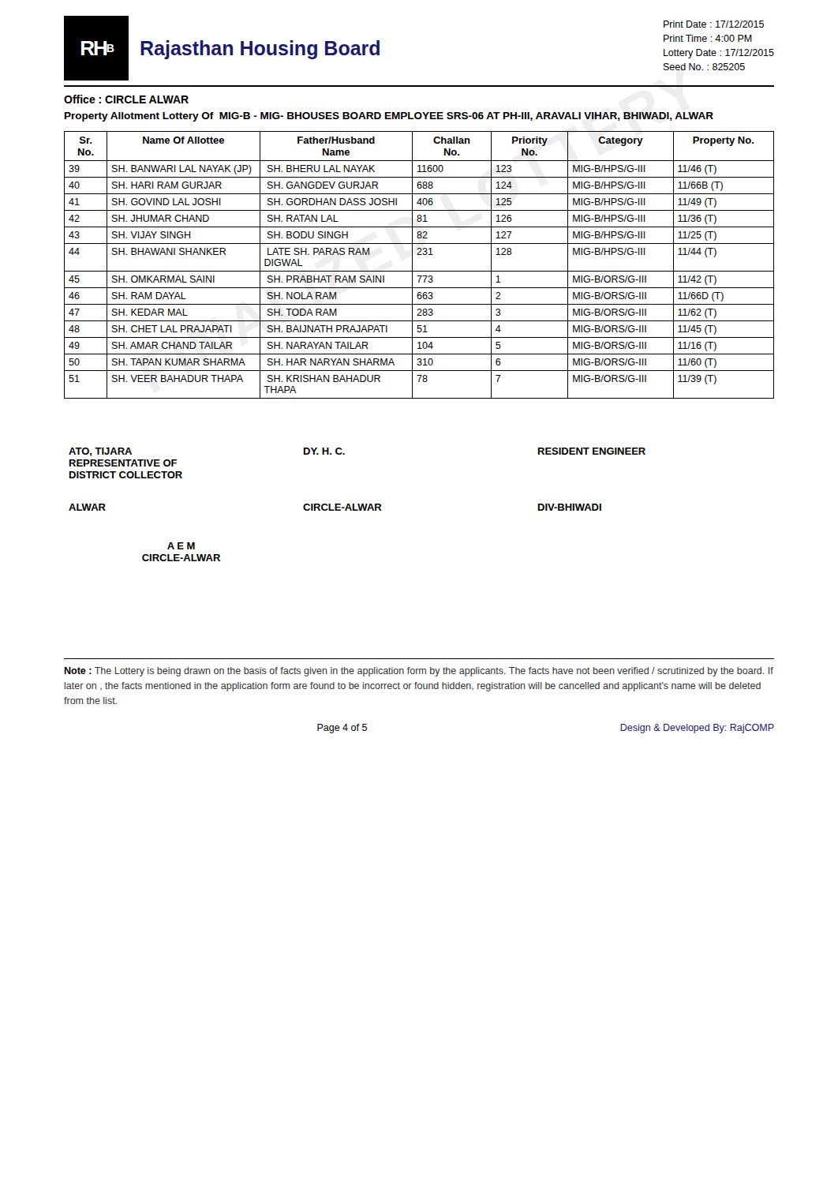FINALIZED LOTTERY
RHB
Rajasthan Housing Board
Print Date : 17/12/2015
Print Time : 4:00 PM
Lottery Date : 17/12/2015
Seed No. : 825205
Office : CIRCLE ALWAR
Property Allotment Lottery Of MIG-B - MIG- BHOUSES BOARD EMPLOYEE SRS-06 AT PH-III, ARAVALI VIHAR, BHIWADI, ALWAR
| Sr. No. | Name Of Allottee | Father/Husband Name | Challan No. | Priority No. | Category | Property No. |
| --- | --- | --- | --- | --- | --- | --- |
| 39 | SH. BANWARI LAL NAYAK (JP) | SH. BHERU LAL NAYAK | 11600 | 123 | MIG-B/HPS/G-III | 11/46 (T) |
| 40 | SH. HARI RAM GURJAR | SH. GANGDEV GURJAR | 688 | 124 | MIG-B/HPS/G-III | 11/66B (T) |
| 41 | SH. GOVIND LAL JOSHI | SH. GORDHAN DASS JOSHI | 406 | 125 | MIG-B/HPS/G-III | 11/49 (T) |
| 42 | SH. JHUMAR CHAND | SH. RATAN LAL | 81 | 126 | MIG-B/HPS/G-III | 11/36 (T) |
| 43 | SH. VIJAY SINGH | SH. BODU SINGH | 82 | 127 | MIG-B/HPS/G-III | 11/25 (T) |
| 44 | SH. BHAWANI SHANKER | LATE SH. PARAS RAM DIGWAL | 231 | 128 | MIG-B/HPS/G-III | 11/44 (T) |
| 45 | SH. OMKARMAL SAINI | SH. PRABHAT RAM SAINI | 773 | 1 | MIG-B/ORS/G-III | 11/42 (T) |
| 46 | SH. RAM DAYAL | SH. NOLA RAM | 663 | 2 | MIG-B/ORS/G-III | 11/66D (T) |
| 47 | SH. KEDAR MAL | SH. TODA RAM | 283 | 3 | MIG-B/ORS/G-III | 11/62 (T) |
| 48 | SH. CHET LAL PRAJAPATI | SH. BAIJNATH PRAJAPATI | 51 | 4 | MIG-B/ORS/G-III | 11/45 (T) |
| 49 | SH. AMAR CHAND TAILAR | SH. NARAYAN TAILAR | 104 | 5 | MIG-B/ORS/G-III | 11/16 (T) |
| 50 | SH. TAPAN KUMAR SHARMA | SH. HAR NARYAN SHARMA | 310 | 6 | MIG-B/ORS/G-III | 11/60 (T) |
| 51 | SH. VEER BAHADUR THAPA | SH. KRISHAN BAHADUR THAPA | 78 | 7 | MIG-B/ORS/G-III | 11/39 (T) |
| ATO, TIJARA REPRESENTATIVE OF DISTRICT COLLECTOR | DY. H. C. | RESIDENT ENGINEER |
| ALWAR | CIRCLE-ALWAR | DIV-BHIWADI |
A E M
CIRCLE-ALWAR
Note : The Lottery is being drawn on the basis of facts given in the application form by the applicants. The facts have not been verified / scrutinized by the board. If later on , the facts mentioned in the application form are found to be incorrect or found hidden, registration will be cancelled and applicant's name will be deleted from the list.
Page 4 of 5
Design & Developed By: RajCOMP